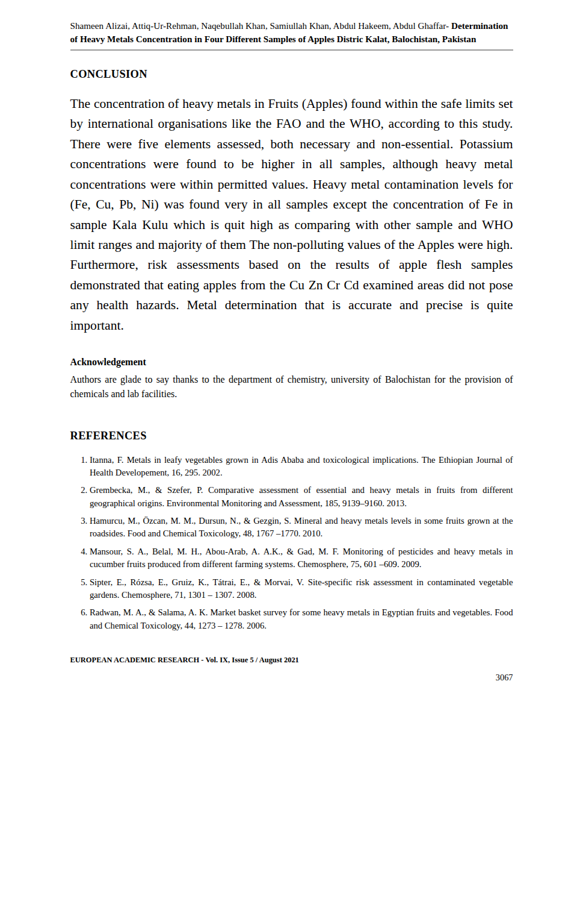Shameen Alizai, Attiq-Ur-Rehman, Naqebullah Khan, Samiullah Khan, Abdul Hakeem, Abdul Ghaffar- Determination of Heavy Metals Concentration in Four Different Samples of Apples Distric Kalat, Balochistan, Pakistan
CONCLUSION
The concentration of heavy metals in Fruits (Apples) found within the safe limits set by international organisations like the FAO and the WHO, according to this study. There were five elements assessed, both necessary and non-essential. Potassium concentrations were found to be higher in all samples, although heavy metal concentrations were within permitted values. Heavy metal contamination levels for (Fe, Cu, Pb, Ni) was found very in all samples except the concentration of Fe in sample Kala Kulu which is quit high as comparing with other sample and WHO limit ranges and majority of them The non-polluting values of the Apples were high. Furthermore, risk assessments based on the results of apple flesh samples demonstrated that eating apples from the Cu Zn Cr Cd examined areas did not pose any health hazards. Metal determination that is accurate and precise is quite important.
Acknowledgement
Authors are glade to say thanks to the department of chemistry, university of Balochistan for the provision of chemicals and lab facilities.
REFERENCES
Itanna, F. Metals in leafy vegetables grown in Adis Ababa and toxicological implications. The Ethiopian Journal of Health Developement, 16, 295. 2002.
Grembecka, M., & Szefer, P. Comparative assessment of essential and heavy metals in fruits from different geographical origins. Environmental Monitoring and Assessment, 185, 9139–9160. 2013.
Hamurcu, M., Özcan, M. M., Dursun, N., & Gezgin, S. Mineral and heavy metals levels in some fruits grown at the roadsides. Food and Chemical Toxicology, 48, 1767 –1770. 2010.
Mansour, S. A., Belal, M. H., Abou-Arab, A. A.K., & Gad, M. F. Monitoring of pesticides and heavy metals in cucumber fruits produced from different farming systems. Chemosphere, 75, 601 –609. 2009.
Sipter, E., Rózsa, E., Gruiz, K., Tátrai, E., & Morvai, V. Site-specific risk assessment in contaminated vegetable gardens. Chemosphere, 71, 1301 – 1307. 2008.
Radwan, M. A., & Salama, A. K. Market basket survey for some heavy metals in Egyptian fruits and vegetables. Food and Chemical Toxicology, 44, 1273 – 1278. 2006.
EUROPEAN ACADEMIC RESEARCH - Vol. IX, Issue 5 / August 2021 3067